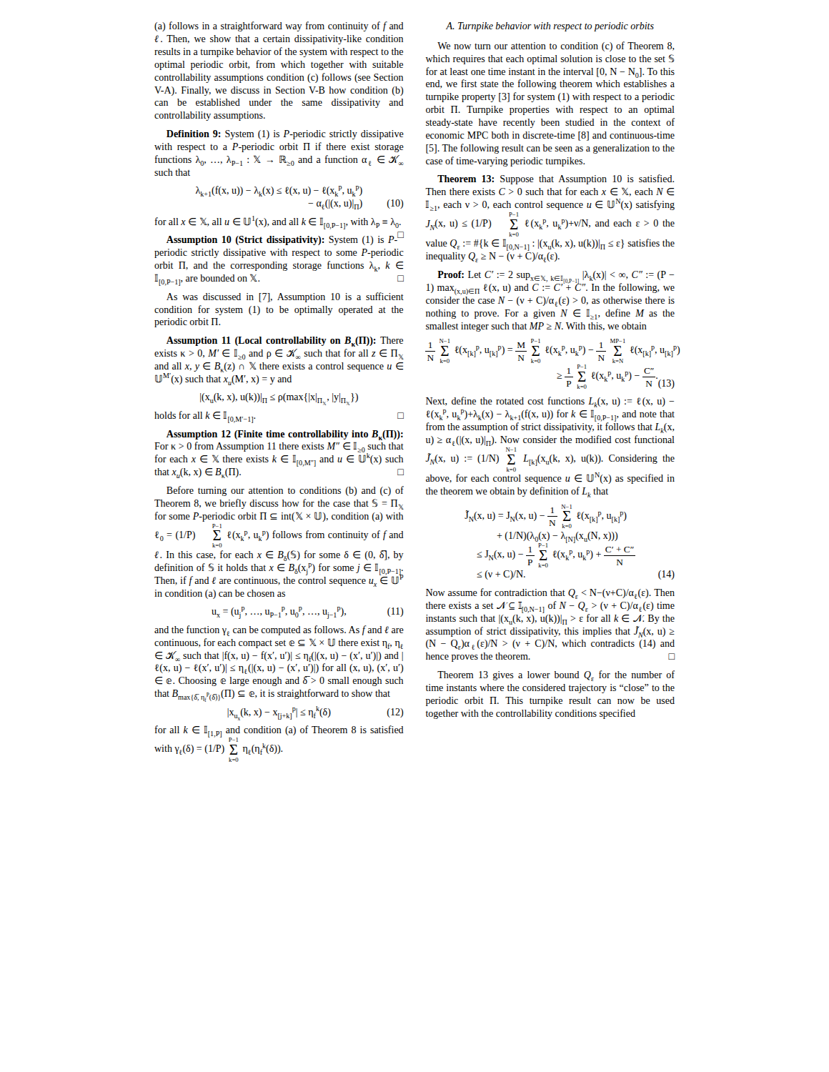(a) follows in a straightforward way from continuity of f and ℓ. Then, we show that a certain dissipativity-like condition results in a turnpike behavior of the system with respect to the optimal periodic orbit, from which together with suitable controllability assumptions condition (c) follows (see Section V-A). Finally, we discuss in Section V-B how condition (b) can be established under the same dissipativity and controllability assumptions.
Definition 9: System (1) is P-periodic strictly dissipative with respect to a P-periodic orbit Π if there exist storage functions λ0, …, λP−1 : 𝕏 → ℝ≥0 and a function αℓ ∈ 𝒦∞ such that
λk+1(f(x, u)) − λk(x) ≤ ℓ(x, u) − ℓ(xkp, ukp)
− αℓ(|(x, u)|Π)
(10)
for all x ∈ 𝕏, all u ∈ 𝕌1(x), and all k ∈ 𝕀[0,P−1], with λP ≡ λ0. □
Assumption 10 (Strict dissipativity): System (1) is P-periodic strictly dissipative with respect to some P-periodic orbit Π, and the corresponding storage functions λk, k ∈ 𝕀[0,P−1], are bounded on 𝕏. □
As was discussed in [7], Assumption 10 is a sufficient condition for system (1) to be optimally operated at the periodic orbit Π.
Assumption 11 (Local controllability on Bκ(Π)): There exists κ > 0, M′ ∈ 𝕀≥0 and ρ ∈ 𝒦∞ such that for all z ∈ Π𝕏 and all x, y ∈ Bκ(z) ∩ 𝕏 there exists a control sequence u ∈ 𝕌M′(x) such that xu(M′, x) = y and
|(xu(k, x), u(k))|Π ≤ ρ(max{|x|Π𝕏, |y|Π𝕏})
holds for all k ∈ 𝕀[0,M′−1]. □
Assumption 12 (Finite time controllability into Bκ(Π)): For κ > 0 from Assumption 11 there exists M″ ∈ 𝕀≥0 such that for each x ∈ 𝕏 there exists k ∈ 𝕀[0,M″] and u ∈ 𝕌k(x) such that xu(k, x) ∈ Bκ(Π). □
Before turning our attention to conditions (b) and (c) of Theorem 8, we briefly discuss how for the case that 𝕊 = Π𝕏 for some P-periodic orbit Π ⊆ int(𝕏 × 𝕌), condition (a) with ℓ0 = (1/P) P−1 Σk=0 ℓ(xkp, ukp) follows from continuity of f and ℓ. In this case, for each x ∈ Bδ(𝕊) for some δ ∈ (0, δ̅], by definition of 𝕊 it holds that x ∈ Bδ(xjp) for some j ∈ 𝕀[0,P−1]. Then, if f and ℓ are continuous, the control sequence ux ∈ 𝕌P in condition (a) can be chosen as
ux = (ujp, …, uP−1p, u0p, …, uj−1p),
(11)
and the function γℓ can be computed as follows. As f and ℓ are continuous, for each compact set 𝕖 ⊆ 𝕏 × 𝕌 there exist ηf, ηℓ ∈ 𝒦∞ such that |f(x, u) − f(x′, u′)| ≤ ηf(|(x, u) − (x′, u′)|) and |ℓ(x, u) − ℓ(x′, u′)| ≤ ηℓ(|(x, u) − (x′, u′)|) for all (x, u), (x′, u′) ∈ 𝕖. Choosing 𝕖 large enough and δ̅ > 0 small enough such that Bmax{δ̅, ηfP(δ̅)}(Π) ⊆ 𝕖, it is straightforward to show that
|xux(k, x) − x[j+k]p| ≤ ηfk(δ)
(12)
for all k ∈ 𝕀[1,P] and condition (a) of Theorem 8 is satisfied with γℓ(δ) = (1/P) P−1 Σk=0 ηℓ(ηfk(δ)).
A. Turnpike behavior with respect to periodic orbits
We now turn our attention to condition (c) of Theorem 8, which requires that each optimal solution is close to the set 𝕊 for at least one time instant in the interval [0, N − N0]. To this end, we first state the following theorem which establishes a turnpike property [3] for system (1) with respect to a periodic orbit Π. Turnpike properties with respect to an optimal steady-state have recently been studied in the context of economic MPC both in discrete-time [8] and continuous-time [5]. The following result can be seen as a generalization to the case of time-varying periodic turnpikes.
Theorem 13: Suppose that Assumption 10 is satisfied. Then there exists C > 0 such that for each x ∈ 𝕏, each N ∈ 𝕀≥1, each ν > 0, each control sequence u ∈ 𝕌N(x) satisfying JN(x, u) ≤ (1/P) P−1 Σk=0 ℓ(xkp, ukp)+ν/N, and each ε > 0 the value Qε := #{k ∈ 𝕀[0,N−1] : |(xu(k, x), u(k))|Π ≤ ε} satisfies the inequality Qε ≥ N − (ν + C)/αℓ(ε).
Proof: Let C′ := 2 supx∈𝕏, k∈𝕀[0,P−1] |λk(x)| < ∞, C″ := (P − 1) max(x,u)∈Π ℓ(x, u) and C := C′ + C″. In the following, we consider the case N − (ν + C)/αℓ(ε) > 0, as otherwise there is nothing to prove. For a given N ∈ 𝕀≥1, define M as the smallest integer such that MP ≥ N. With this, we obtain
1 N N−1 Σk=0 ℓ(x[k]p, u[k]p) = MN P−1 Σk=0 ℓ(xkp, ukp) − 1 N MP−1 Σk=N ℓ(x[k]p, u[k]p)
≥ 1 P P−1 Σk=0 ℓ(xkp, ukp) − C″N.
(13)
Next, define the rotated cost functions Lk(x, u) := ℓ(x, u) − ℓ(xkp, ukp)+λk(x) − λk+1(f(x, u)) for k ∈ 𝕀[0,P−1], and note that from the assumption of strict dissipativity, it follows that Lk(x, u) ≥ αℓ(|(x, u)|Π). Now consider the modified cost functional J̃N(x, u) := (1/N) N−1 Σk=0 L[k](xu(k, x), u(k)). Considering the above, for each control sequence u ∈ 𝕌N(x) as specified in the theorem we obtain by definition of Lk that
J̃N(x, u) = JN(x, u) − 1 N N−1 Σk=0 ℓ(x[k]p, u[k]p)
+ (1/N)(λ0(x) − λ[N](xu(N, x)))
≤ JN(x, u) − 1 P P−1 Σk=0 ℓ(xkp, ukp) + C′ + C″N
≤ (ν + C)/N.
(14)
Now assume for contradiction that Qε < N−(ν+C)/αℓ(ε). Then there exists a set 𝒩 ⊆ 𝕀[0,N−1] of N − Qε > (ν + C)/αℓ(ε) time instants such that |(xu(k, x), u(k))|Π > ε for all k ∈ 𝒩. By the assumption of strict dissipativity, this implies that J̃N(x, u) ≥ (N − Qε)αℓ(ε)/N > (ν + C)/N, which contradicts (14) and hence proves the theorem. □
Theorem 13 gives a lower bound Qε for the number of time instants where the considered trajectory is “close” to the periodic orbit Π. This turnpike result can now be used together with the controllability conditions specified